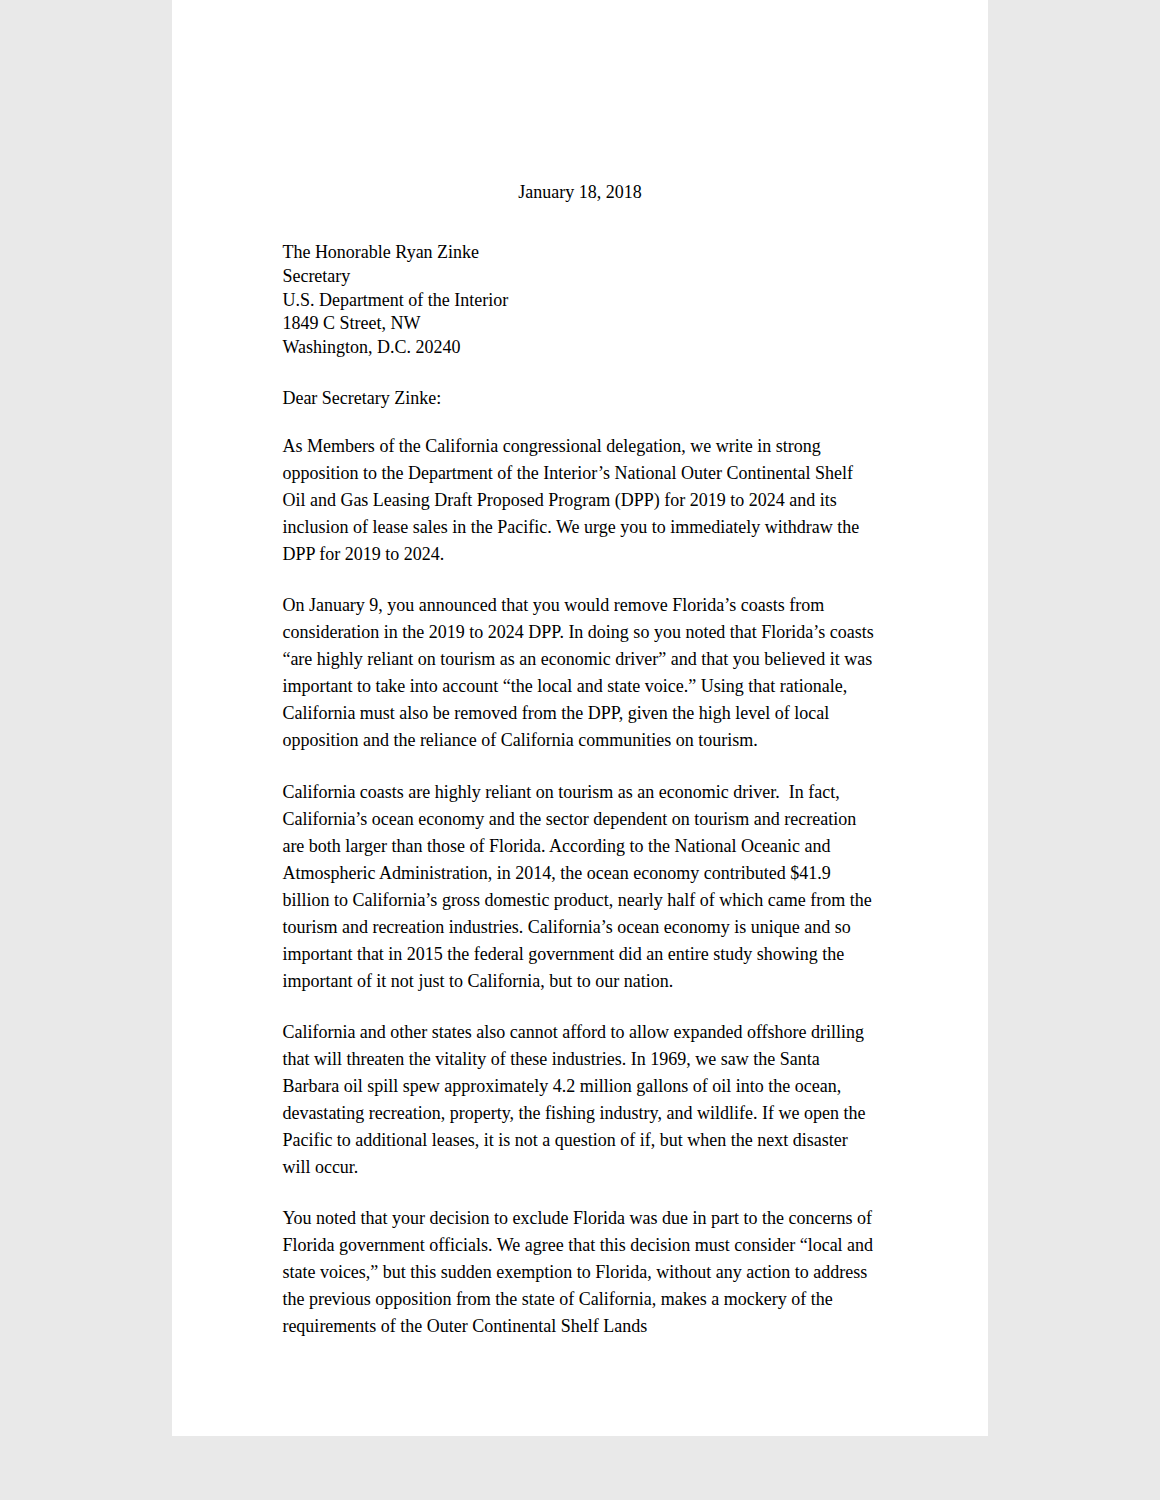January 18, 2018
The Honorable Ryan Zinke
Secretary
U.S. Department of the Interior
1849 C Street, NW
Washington, D.C. 20240
Dear Secretary Zinke:
As Members of the California congressional delegation, we write in strong opposition to the Department of the Interior’s National Outer Continental Shelf Oil and Gas Leasing Draft Proposed Program (DPP) for 2019 to 2024 and its inclusion of lease sales in the Pacific. We urge you to immediately withdraw the DPP for 2019 to 2024.
On January 9, you announced that you would remove Florida’s coasts from consideration in the 2019 to 2024 DPP. In doing so you noted that Florida’s coasts “are highly reliant on tourism as an economic driver” and that you believed it was important to take into account “the local and state voice.” Using that rationale, California must also be removed from the DPP, given the high level of local opposition and the reliance of California communities on tourism.
California coasts are highly reliant on tourism as an economic driver. In fact, California’s ocean economy and the sector dependent on tourism and recreation are both larger than those of Florida. According to the National Oceanic and Atmospheric Administration, in 2014, the ocean economy contributed $41.9 billion to California’s gross domestic product, nearly half of which came from the tourism and recreation industries. California’s ocean economy is unique and so important that in 2015 the federal government did an entire study showing the important of it not just to California, but to our nation.
California and other states also cannot afford to allow expanded offshore drilling that will threaten the vitality of these industries. In 1969, we saw the Santa Barbara oil spill spew approximately 4.2 million gallons of oil into the ocean, devastating recreation, property, the fishing industry, and wildlife. If we open the Pacific to additional leases, it is not a question of if, but when the next disaster will occur.
You noted that your decision to exclude Florida was due in part to the concerns of Florida government officials. We agree that this decision must consider “local and state voices,” but this sudden exemption to Florida, without any action to address the previous opposition from the state of California, makes a mockery of the requirements of the Outer Continental Shelf Lands